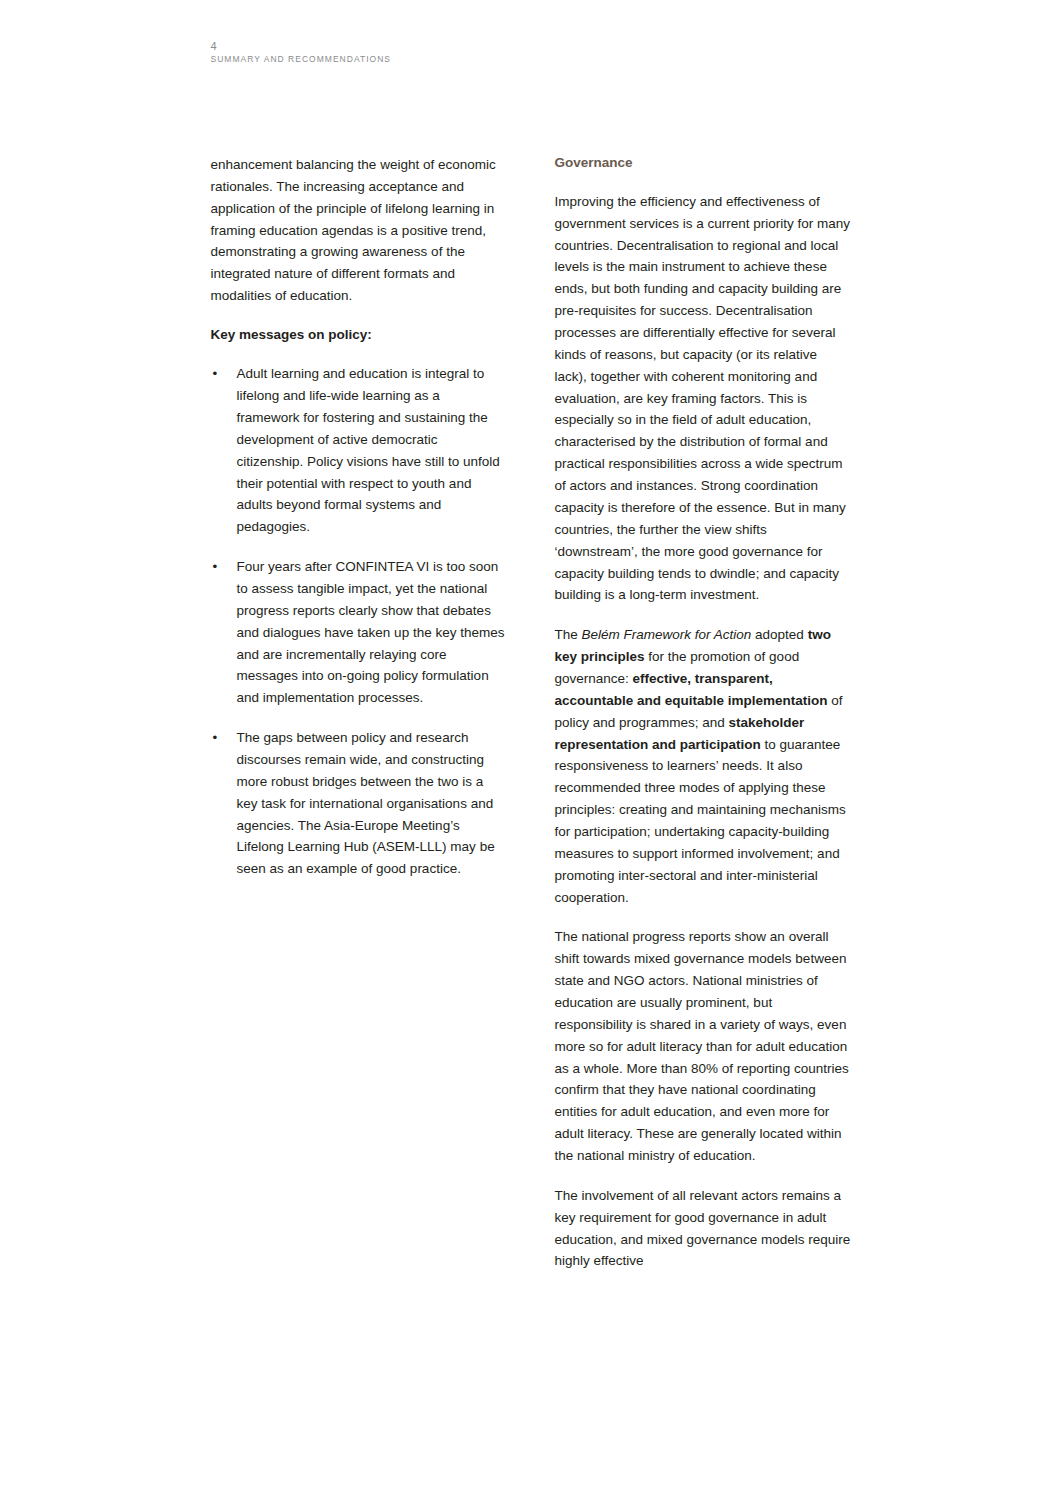4
Summary and Recommendations
enhancement balancing the weight of economic rationales. The increasing acceptance and application of the principle of lifelong learning in framing education agendas is a positive trend, demonstrating a growing awareness of the integrated nature of different formats and modalities of education.
Key messages on policy:
Adult learning and education is integral to lifelong and life-wide learning as a framework for fostering and sustaining the development of active democratic citizenship. Policy visions have still to unfold their potential with respect to youth and adults beyond formal systems and pedagogies.
Four years after CONFINTEA VI is too soon to assess tangible impact, yet the national progress reports clearly show that debates and dialogues have taken up the key themes and are incrementally relaying core messages into on-going policy formulation and implementation processes.
The gaps between policy and research discourses remain wide, and constructing more robust bridges between the two is a key task for international organisations and agencies. The Asia-Europe Meeting’s Lifelong Learning Hub (ASEM-LLL) may be seen as an example of good practice.
Governance
Improving the efficiency and effectiveness of government services is a current priority for many countries. Decentralisation to regional and local levels is the main instrument to achieve these ends, but both funding and capacity building are pre-requisites for success. Decentralisation processes are differentially effective for several kinds of reasons, but capacity (or its relative lack), together with coherent monitoring and evaluation, are key framing factors. This is especially so in the field of adult education, characterised by the distribution of formal and practical responsibilities across a wide spectrum of actors and instances. Strong coordination capacity is therefore of the essence. But in many countries, the further the view shifts ‘downstream’, the more good governance for capacity building tends to dwindle; and capacity building is a long-term investment.
The Belém Framework for Action adopted two key principles for the promotion of good governance: effective, transparent, accountable and equitable implementation of policy and programmes; and stakeholder representation and participation to guarantee responsiveness to learners’ needs. It also recommended three modes of applying these principles: creating and maintaining mechanisms for participation; undertaking capacity-building measures to support informed involvement; and promoting inter-sectoral and inter-ministerial cooperation.
The national progress reports show an overall shift towards mixed governance models between state and NGO actors. National ministries of education are usually prominent, but responsibility is shared in a variety of ways, even more so for adult literacy than for adult education as a whole. More than 80% of reporting countries confirm that they have national coordinating entities for adult education, and even more for adult literacy. These are generally located within the national ministry of education.
The involvement of all relevant actors remains a key requirement for good governance in adult education, and mixed governance models require highly effective